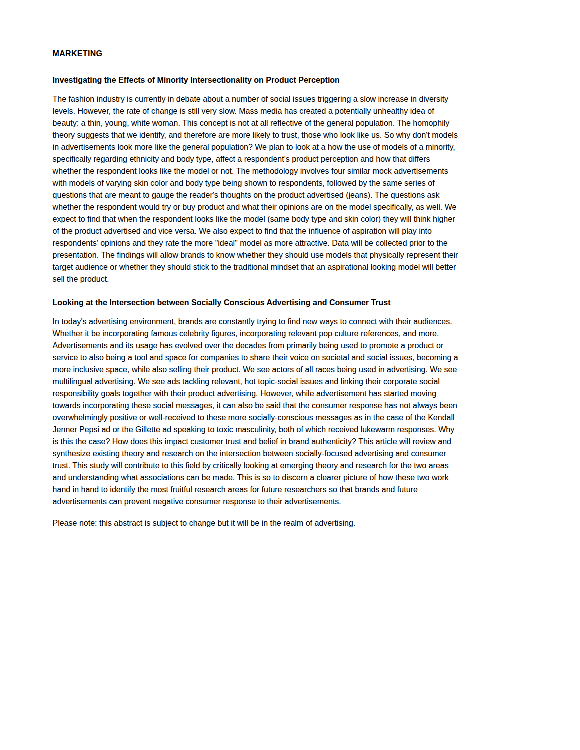MARKETING
Investigating the Effects of Minority Intersectionality on Product Perception
The fashion industry is currently in debate about a number of social issues triggering a slow increase in diversity levels. However, the rate of change is still very slow. Mass media has created a potentially unhealthy idea of beauty: a thin, young, white woman. This concept is not at all reflective of the general population. The homophily theory suggests that we identify, and therefore are more likely to trust, those who look like us. So why don't models in advertisements look more like the general population? We plan to look at a how the use of models of a minority, specifically regarding ethnicity and body type, affect a respondent's product perception and how that differs whether the respondent looks like the model or not. The methodology involves four similar mock advertisements with models of varying skin color and body type being shown to respondents, followed by the same series of questions that are meant to gauge the reader's thoughts on the product advertised (jeans). The questions ask whether the respondent would try or buy product and what their opinions are on the model specifically, as well. We expect to find that when the respondent looks like the model (same body type and skin color) they will think higher of the product advertised and vice versa. We also expect to find that the influence of aspiration will play into respondents' opinions and they rate the more "ideal" model as more attractive. Data will be collected prior to the presentation. The findings will allow brands to know whether they should use models that physically represent their target audience or whether they should stick to the traditional mindset that an aspirational looking model will better sell the product.
Looking at the Intersection between Socially Conscious Advertising and Consumer Trust
In today's advertising environment, brands are constantly trying to find new ways to connect with their audiences. Whether it be incorporating famous celebrity figures, incorporating relevant pop culture references, and more. Advertisements and its usage has evolved over the decades from primarily being used to promote a product or service to also being a tool and space for companies to share their voice on societal and social issues, becoming a more inclusive space, while also selling their product. We see actors of all races being used in advertising. We see multilingual advertising. We see ads tackling relevant, hot topic-social issues and linking their corporate social responsibility goals together with their product advertising. However, while advertisement has started moving towards incorporating these social messages, it can also be said that the consumer response has not always been overwhelmingly positive or well-received to these more socially-conscious messages as in the case of the Kendall Jenner Pepsi ad or the Gillette ad speaking to toxic masculinity, both of which received lukewarm responses. Why is this the case? How does this impact customer trust and belief in brand authenticity? This article will review and synthesize existing theory and research on the intersection between socially-focused advertising and consumer trust. This study will contribute to this field by critically looking at emerging theory and research for the two areas and understanding what associations can be made. This is so to discern a clearer picture of how these two work hand in hand to identify the most fruitful research areas for future researchers so that brands and future advertisements can prevent negative consumer response to their advertisements.
Please note: this abstract is subject to change but it will be in the realm of advertising.